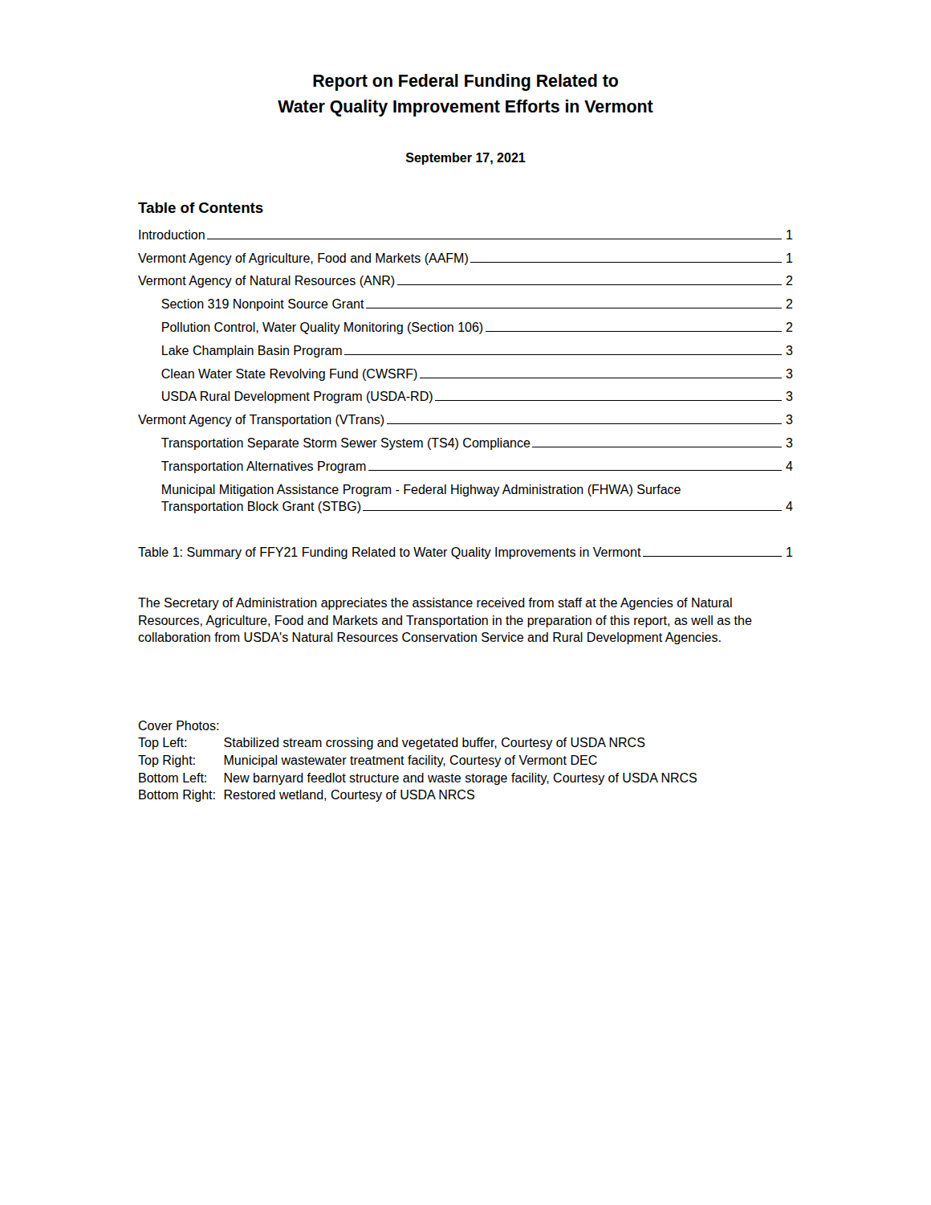Report on Federal Funding Related to
Water Quality Improvement Efforts in Vermont
September 17, 2021
Table of Contents
Introduction 1
Vermont Agency of Agriculture, Food and Markets (AAFM) 1
Vermont Agency of Natural Resources (ANR) 2
Section 319 Nonpoint Source Grant 2
Pollution Control, Water Quality Monitoring (Section 106) 2
Lake Champlain Basin Program 3
Clean Water State Revolving Fund (CWSRF) 3
USDA Rural Development Program (USDA-RD) 3
Vermont Agency of Transportation (VTrans) 3
Transportation Separate Storm Sewer System (TS4) Compliance 3
Transportation Alternatives Program 4
Municipal Mitigation Assistance Program - Federal Highway Administration (FHWA) Surface Transportation Block Grant (STBG) 4
Table 1: Summary of FFY21 Funding Related to Water Quality Improvements in Vermont 1
The Secretary of Administration appreciates the assistance received from staff at the Agencies of Natural Resources, Agriculture, Food and Markets and Transportation in the preparation of this report, as well as the collaboration from USDA's Natural Resources Conservation Service and Rural Development Agencies.
Cover Photos:
| Top Left: | Stabilized stream crossing and vegetated buffer, Courtesy of USDA NRCS |
| Top Right: | Municipal wastewater treatment facility, Courtesy of Vermont DEC |
| Bottom Left: | New barnyard feedlot structure and waste storage facility, Courtesy of USDA NRCS |
| Bottom Right: | Restored wetland, Courtesy of USDA NRCS |